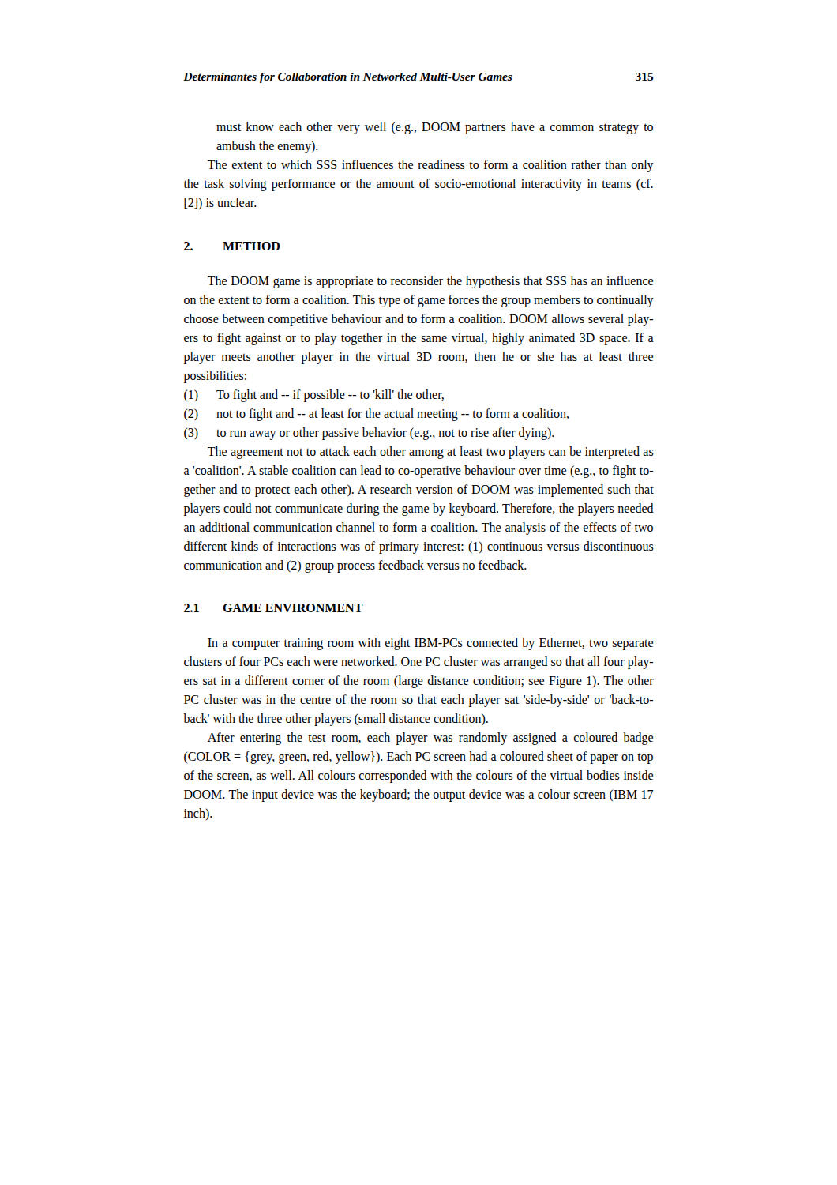Determinantes for Collaboration in Networked Multi-User Games 315
must know each other very well (e.g., DOOM partners have a common strategy to ambush the enemy).
The extent to which SSS influences the readiness to form a coalition rather than only the task solving performance or the amount of socio-emotional interactivity in teams (cf. [2]) is unclear.
2. METHOD
The DOOM game is appropriate to reconsider the hypothesis that SSS has an influence on the extent to form a coalition. This type of game forces the group members to continually choose between competitive behaviour and to form a coalition. DOOM allows several players to fight against or to play together in the same virtual, highly animated 3D space. If a player meets another player in the virtual 3D room, then he or she has at least three possibilities:
(1) To fight and -- if possible -- to 'kill' the other,
(2) not to fight and -- at least for the actual meeting -- to form a coalition,
(3) to run away or other passive behavior (e.g., not to rise after dying).
The agreement not to attack each other among at least two players can be interpreted as a 'coalition'. A stable coalition can lead to co-operative behaviour over time (e.g., to fight together and to protect each other). A research version of DOOM was implemented such that players could not communicate during the game by keyboard. Therefore, the players needed an additional communication channel to form a coalition. The analysis of the effects of two different kinds of interactions was of primary interest: (1) continuous versus discontinuous communication and (2) group process feedback versus no feedback.
2.1 GAME ENVIRONMENT
In a computer training room with eight IBM-PCs connected by Ethernet, two separate clusters of four PCs each were networked. One PC cluster was arranged so that all four players sat in a different corner of the room (large distance condition; see Figure 1). The other PC cluster was in the centre of the room so that each player sat 'side-by-side' or 'back-to-back' with the three other players (small distance condition).
After entering the test room, each player was randomly assigned a coloured badge (COLOR = {grey, green, red, yellow}). Each PC screen had a coloured sheet of paper on top of the screen, as well. All colours corresponded with the colours of the virtual bodies inside DOOM. The input device was the keyboard; the output device was a colour screen (IBM 17 inch).